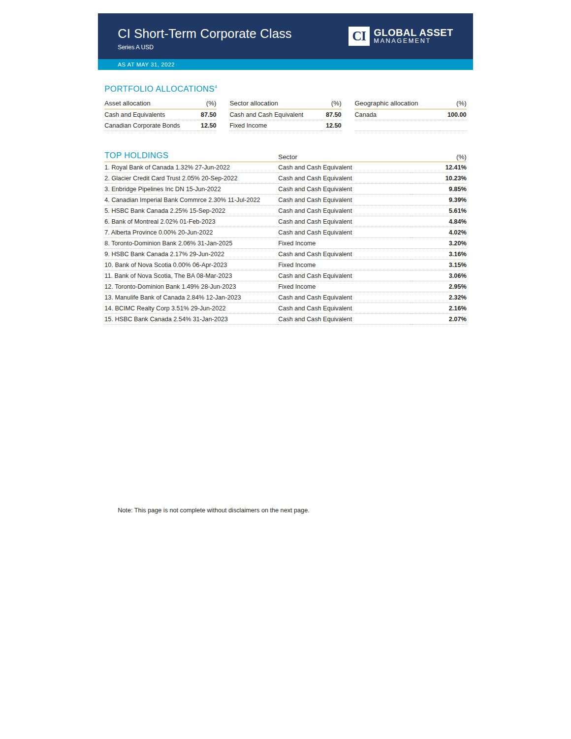CI Short-Term Corporate Class
Series A USD
CI
GLOBAL ASSET MANAGEMENT
AS AT MAY 31, 2022
PORTFOLIO ALLOCATIONS4
| Asset allocation | (%) |
| --- | --- |
| Cash and Equivalents | 87.50 |
| Canadian Corporate Bonds | 12.50 |
| Sector allocation | (%) |
| --- | --- |
| Cash and Cash Equivalent | 87.50 |
| Fixed Income | 12.50 |
| Geographic allocation | (%) |
| --- | --- |
| Canada | 100.00 |
TOP HOLDINGS
Sector
(%)
| 1. Royal Bank of Canada 1.32% 27-Jun-2022 | Cash and Cash Equivalent | 12.41% |
| 2. Glacier Credit Card Trust 2.05% 20-Sep-2022 | Cash and Cash Equivalent | 10.23% |
| 3. Enbridge Pipelines Inc DN 15-Jun-2022 | Cash and Cash Equivalent | 9.85% |
| 4. Canadian Imperial Bank Commrce 2.30% 11-Jul-2022 | Cash and Cash Equivalent | 9.39% |
| 5. HSBC Bank Canada 2.25% 15-Sep-2022 | Cash and Cash Equivalent | 5.61% |
| 6. Bank of Montreal 2.02% 01-Feb-2023 | Cash and Cash Equivalent | 4.84% |
| 7. Alberta Province 0.00% 20-Jun-2022 | Cash and Cash Equivalent | 4.02% |
| 8. Toronto-Dominion Bank 2.06% 31-Jan-2025 | Fixed Income | 3.20% |
| 9. HSBC Bank Canada 2.17% 29-Jun-2022 | Cash and Cash Equivalent | 3.16% |
| 10. Bank of Nova Scotia 0.00% 06-Apr-2023 | Fixed Income | 3.15% |
| 11. Bank of Nova Scotia, The BA 08-Mar-2023 | Cash and Cash Equivalent | 3.06% |
| 12. Toronto-Dominion Bank 1.49% 28-Jun-2023 | Fixed Income | 2.95% |
| 13. Manulife Bank of Canada 2.84% 12-Jan-2023 | Cash and Cash Equivalent | 2.32% |
| 14. BCIMC Realty Corp 3.51% 29-Jun-2022 | Cash and Cash Equivalent | 2.16% |
| 15. HSBC Bank Canada 2.54% 31-Jan-2023 | Cash and Cash Equivalent | 2.07% |
Note: This page is not complete without disclaimers on the next page.